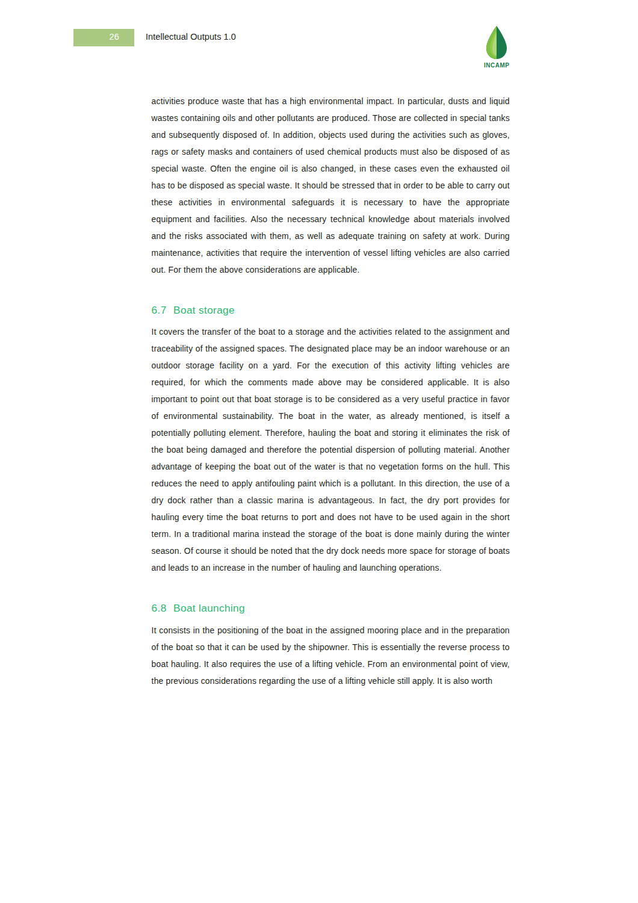26
Intellectual Outputs 1.0
INCAMP
activities produce waste that has a high environmental impact. In particular, dusts and liquid wastes containing oils and other pollutants are produced. Those are collected in special tanks and subsequently disposed of. In addition, objects used during the activities such as gloves, rags or safety masks and containers of used chemical products must also be disposed of as special waste. Often the engine oil is also changed, in these cases even the exhausted oil has to be disposed as special waste. It should be stressed that in order to be able to carry out these activities in environmental safeguards it is necessary to have the appropriate equipment and facilities. Also the necessary technical knowledge about materials involved and the risks associated with them, as well as adequate training on safety at work. During maintenance, activities that require the intervention of vessel lifting vehicles are also carried out. For them the above considerations are applicable.
6.7 Boat storage
It covers the transfer of the boat to a storage and the activities related to the assignment and traceability of the assigned spaces. The designated place may be an indoor warehouse or an outdoor storage facility on a yard. For the execution of this activity lifting vehicles are required, for which the comments made above may be considered applicable. It is also important to point out that boat storage is to be considered as a very useful practice in favor of environmental sustainability. The boat in the water, as already mentioned, is itself a potentially polluting element. Therefore, hauling the boat and storing it eliminates the risk of the boat being damaged and therefore the potential dispersion of polluting material. Another advantage of keeping the boat out of the water is that no vegetation forms on the hull. This reduces the need to apply antifouling paint which is a pollutant. In this direction, the use of a dry dock rather than a classic marina is advantageous. In fact, the dry port provides for hauling every time the boat returns to port and does not have to be used again in the short term. In a traditional marina instead the storage of the boat is done mainly during the winter season. Of course it should be noted that the dry dock needs more space for storage of boats and leads to an increase in the number of hauling and launching operations.
6.8 Boat launching
It consists in the positioning of the boat in the assigned mooring place and in the preparation of the boat so that it can be used by the shipowner. This is essentially the reverse process to boat hauling. It also requires the use of a lifting vehicle. From an environmental point of view, the previous considerations regarding the use of a lifting vehicle still apply. It is also worth